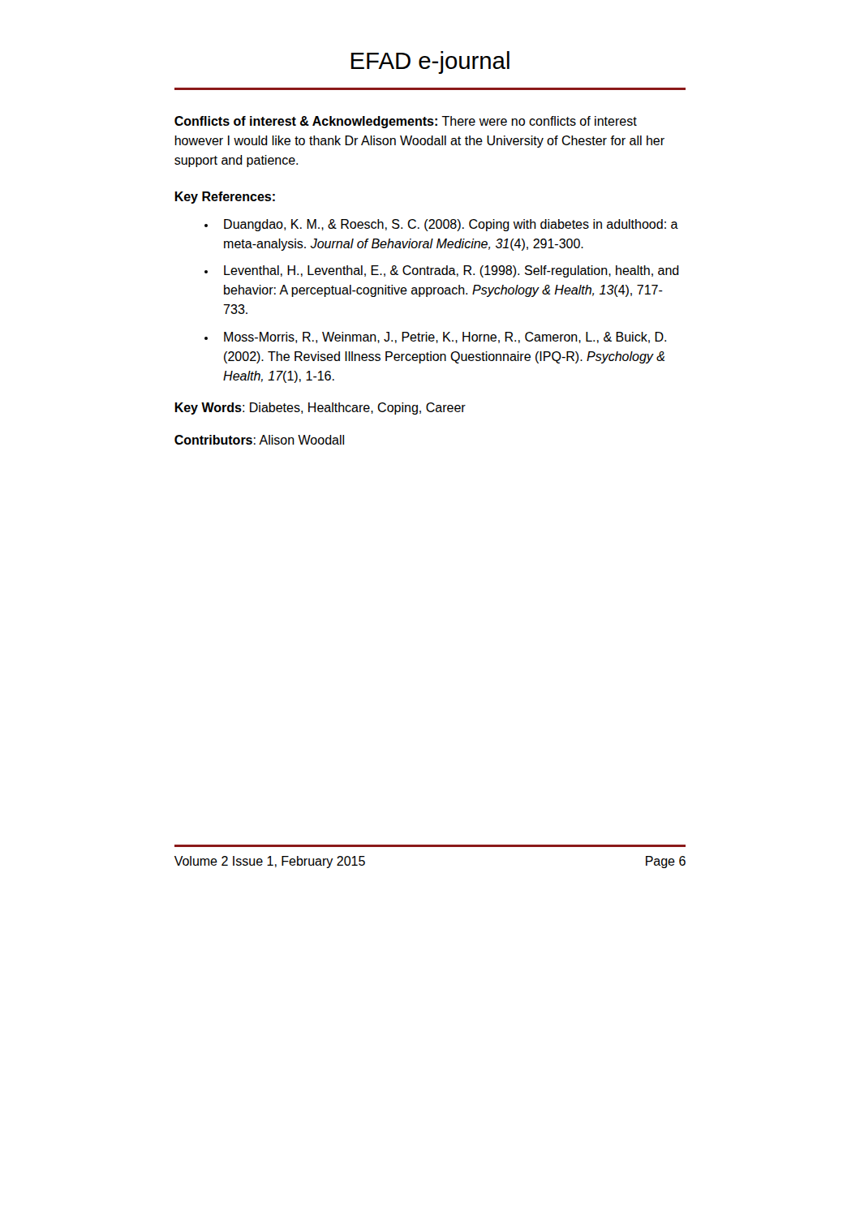EFAD e-journal
Conflicts of interest & Acknowledgements: There were no conflicts of interest however I would like to thank Dr Alison Woodall at the University of Chester for all her support and patience.
Key References:
Duangdao, K. M., & Roesch, S. C. (2008). Coping with diabetes in adulthood: a meta-analysis. Journal of Behavioral Medicine, 31(4), 291-300.
Leventhal, H., Leventhal, E., & Contrada, R. (1998). Self-regulation, health, and behavior: A perceptual-cognitive approach. Psychology & Health, 13(4), 717-733.
Moss-Morris, R., Weinman, J., Petrie, K., Horne, R., Cameron, L., & Buick, D. (2002). The Revised Illness Perception Questionnaire (IPQ-R). Psychology & Health, 17(1), 1-16.
Key Words: Diabetes, Healthcare, Coping, Career
Contributors: Alison Woodall
Volume 2 Issue 1, February 2015 Page 6